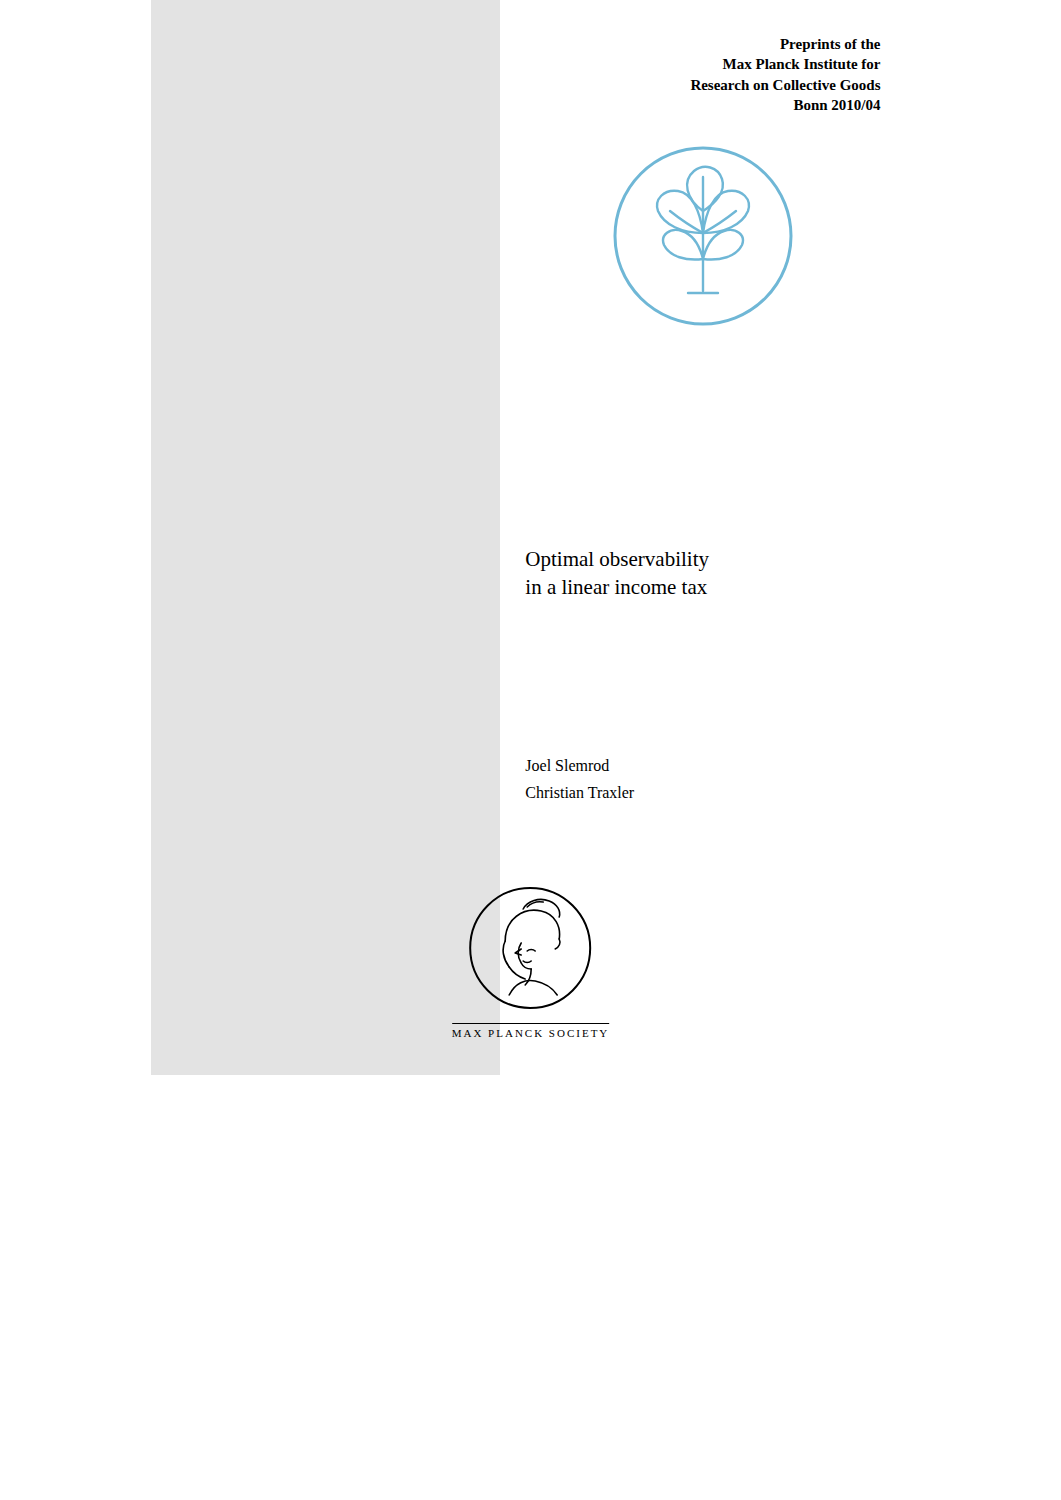Preprints of the Max Planck Institute for Research on Collective Goods Bonn 2010/04
Optimal observability in a linear income tax
Joel Slemrod Christian Traxler
MAX PLANCK SOCIETY